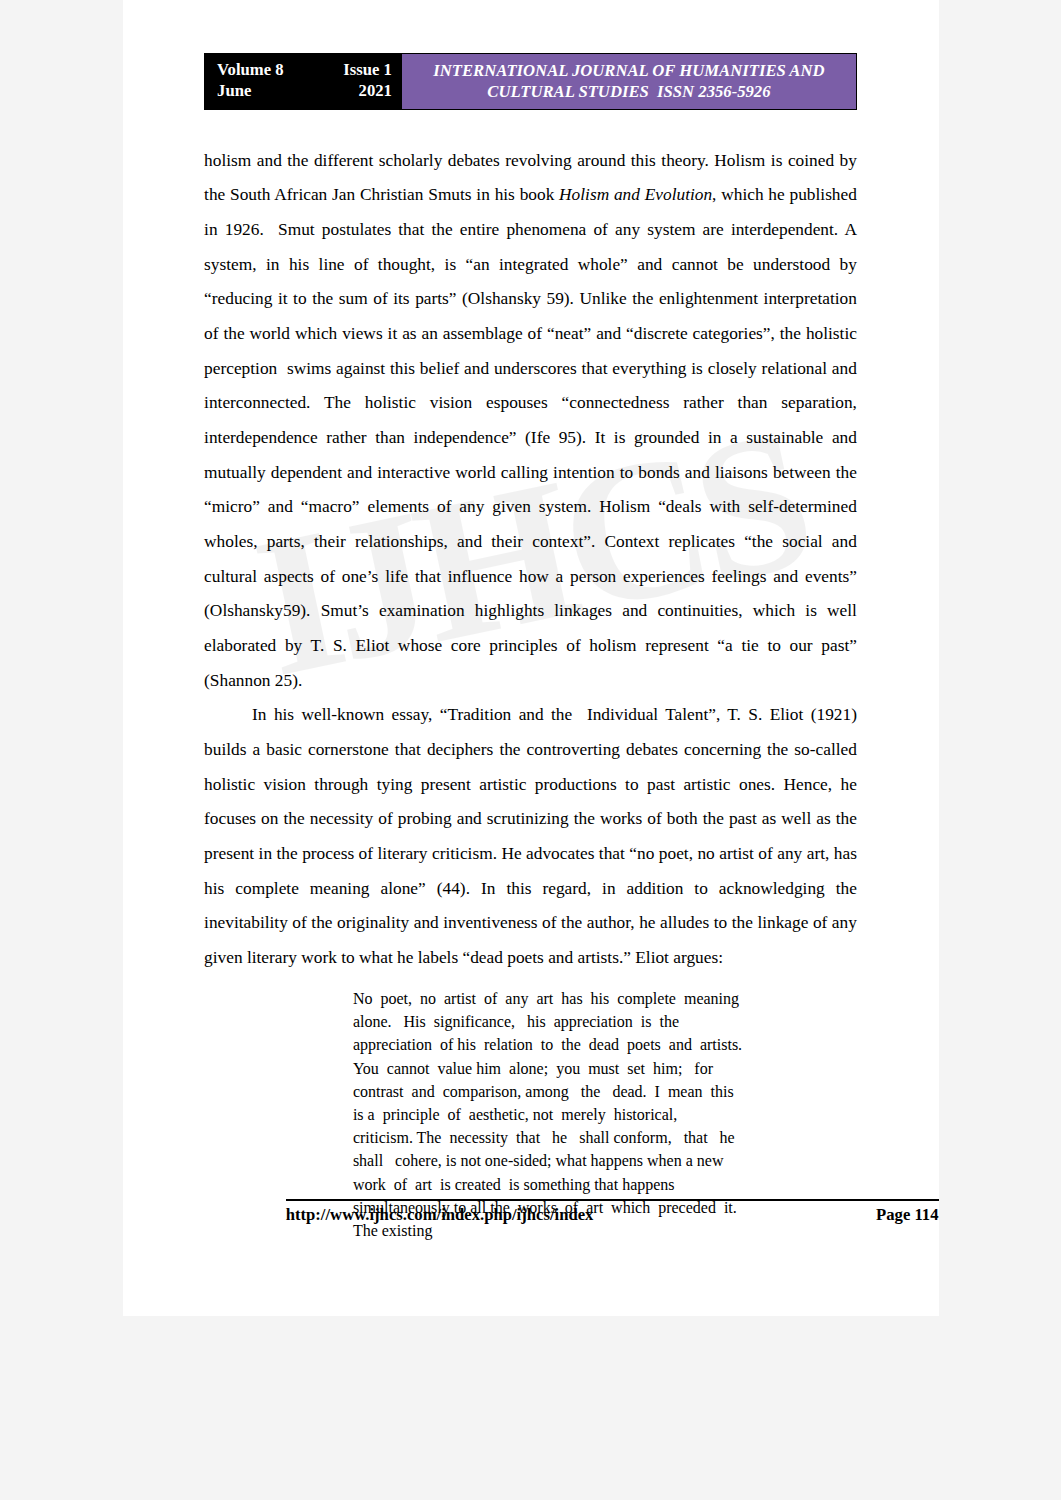IJHCS
Volume 8 Issue 1
June 2021
INTERNATIONAL JOURNAL OF HUMANITIES AND CULTURAL STUDIES ISSN 2356-5926
holism and the different scholarly debates revolving around this theory. Holism is coined by the South African Jan Christian Smuts in his book Holism and Evolution, which he published in 1926. Smut postulates that the entire phenomena of any system are interdependent. A system, in his line of thought, is “an integrated whole” and cannot be understood by “reducing it to the sum of its parts” (Olshansky 59). Unlike the enlightenment interpretation of the world which views it as an assemblage of “neat” and “discrete categories”, the holistic perception swims against this belief and underscores that everything is closely relational and interconnected. The holistic vision espouses “connectedness rather than separation, interdependence rather than independence” (Ife 95). It is grounded in a sustainable and mutually dependent and interactive world calling intention to bonds and liaisons between the “micro” and “macro” elements of any given system. Holism “deals with self-determined wholes, parts, their relationships, and their context”. Context replicates “the social and cultural aspects of one’s life that influence how a person experiences feelings and events” (Olshansky59). Smut’s examination highlights linkages and continuities, which is well elaborated by T. S. Eliot whose core principles of holism represent “a tie to our past” (Shannon 25).
In his well-known essay, “Tradition and the Individual Talent”, T. S. Eliot (1921) builds a basic cornerstone that deciphers the controverting debates concerning the so-called holistic vision through tying present artistic productions to past artistic ones. Hence, he focuses on the necessity of probing and scrutinizing the works of both the past as well as the present in the process of literary criticism. He advocates that “no poet, no artist of any art, has his complete meaning alone” (44). In this regard, in addition to acknowledging the inevitability of the originality and inventiveness of the author, he alludes to the linkage of any given literary work to what he labels “dead poets and artists.” Eliot argues:
No poet, no artist of any art has his complete meaning alone. His significance, his appreciation is the appreciation of his relation to the dead poets and artists. You cannot value him alone; you must set him; for contrast and comparison, among the dead. I mean this is a principle of aesthetic, not merely historical, criticism. The necessity that he shall conform, that he shall cohere, is not one-sided; what happens when a new work of art is created is something that happens simultaneously to all the works of art which preceded it. The existing
http://www.ijhcs.com/index.php/ijhcs/index Page 114